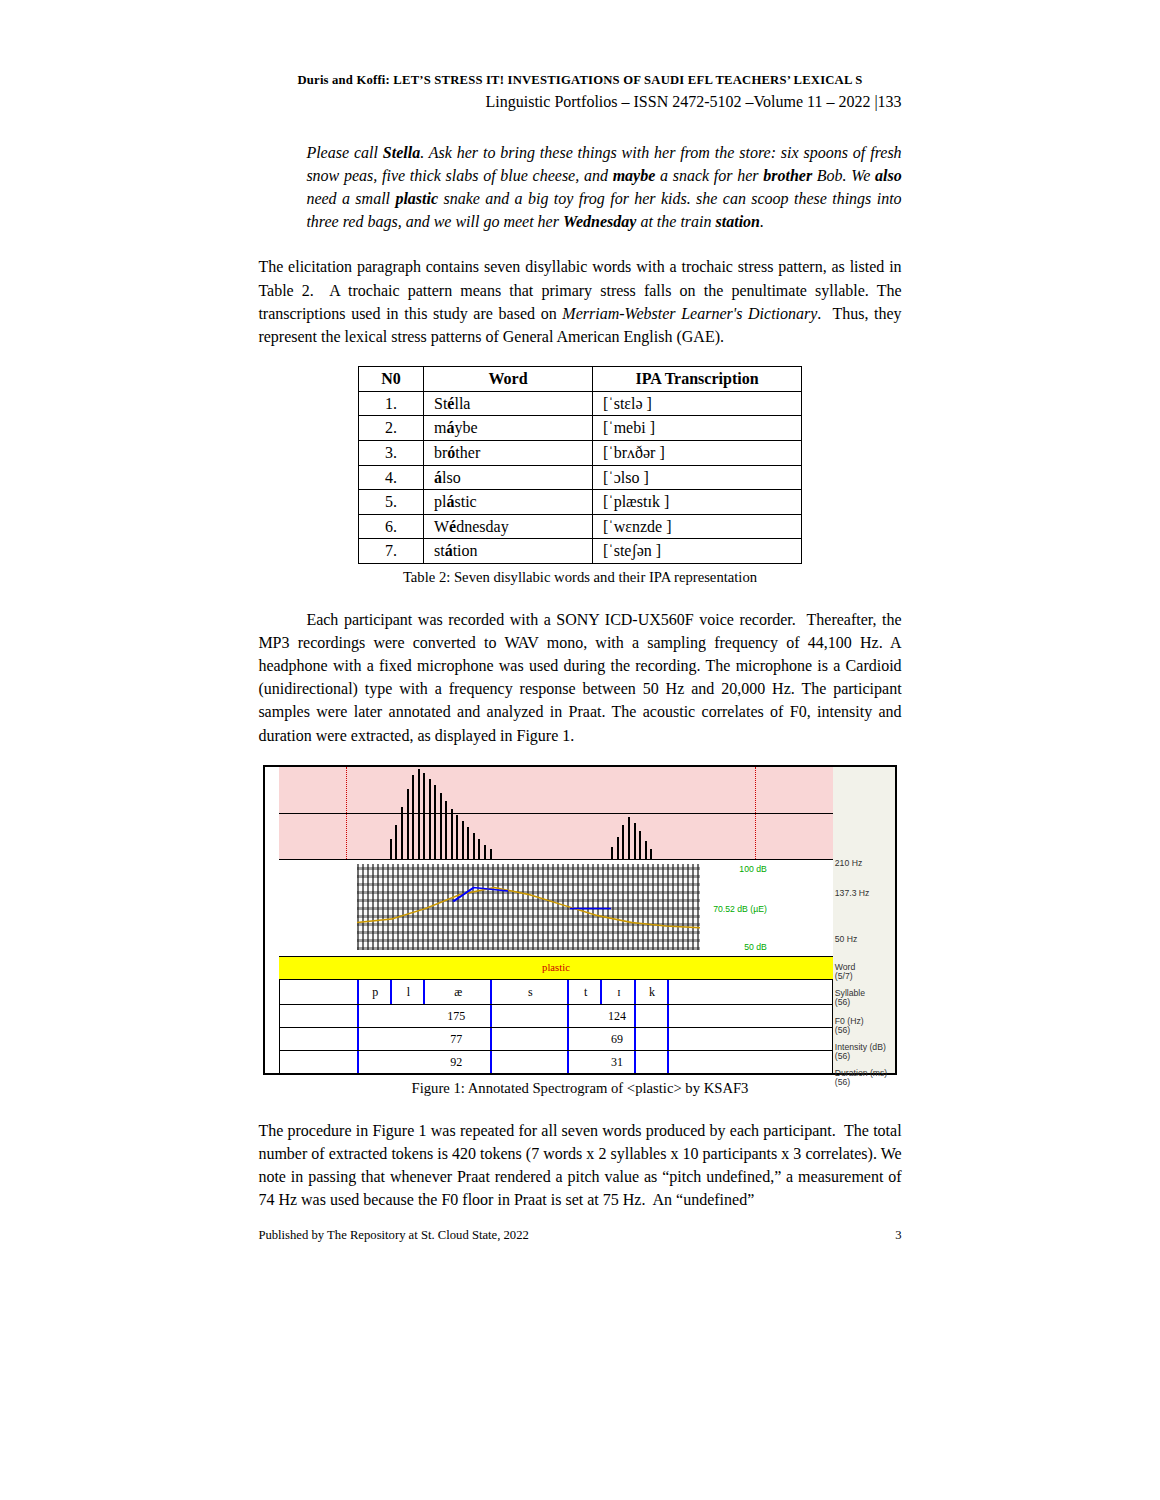Duris and Koffi: LET’S STRESS IT! INVESTIGATIONS OF SAUDI EFL TEACHERS’ LEXICAL S
Linguistic Portfolios – ISSN 2472-5102 –Volume 11 – 2022 |133
Please call Stella. Ask her to bring these things with her from the store: six spoons of fresh snow peas, five thick slabs of blue cheese, and maybe a snack for her brother Bob. We also need a small plastic snake and a big toy frog for her kids. she can scoop these things into three red bags, and we will go meet her Wednesday at the train station.
The elicitation paragraph contains seven disyllabic words with a trochaic stress pattern, as listed in Table 2. A trochaic pattern means that primary stress falls on the penultimate syllable. The transcriptions used in this study are based on Merriam-Webster Learner's Dictionary. Thus, they represent the lexical stress patterns of General American English (GAE).
| N0 | Word | IPA Transcription |
| --- | --- | --- |
| 1. | St é lla | [ˈstɛlə ] |
| 2. | m á ybe | [ˈmebi ] |
| 3. | br ó ther | [ˈbrʌðər ] |
| 4. | á lso | [ˈɔlso ] |
| 5. | pl á stic | [ˈplæstɪk ] |
| 6. | W é dnesday | [ˈwɛnzde ] |
| 7. | st á tion | [ˈsteʃən ] |
Table 2: Seven disyllabic words and their IPA representation
Each participant was recorded with a SONY ICD-UX560F voice recorder. Thereafter, the MP3 recordings were converted to WAV mono, with a sampling frequency of 44,100 Hz. A headphone with a fixed microphone was used during the recording. The microphone is a Cardioid (unidirectional) type with a frequency response between 50 Hz and 20,000 Hz. The participant samples were later annotated and analyzed in Praat. The acoustic correlates of F0, intensity and duration were extracted, as displayed in Figure 1.
210 Hz
137.3 Hz
50 Hz
Word
(5/7)
Syllable
(56)
F0 (Hz)
(56)
Intensity (dB)
(56)
Duration (ms)
(56)
100 dB
70.52 dB (µE)
50 dB
plastic
p
l
æ
s
t
ɪ
k
175
124
77
69
92
31
Figure 1: Annotated Spectrogram of <plastic> by KSAF3
The procedure in Figure 1 was repeated for all seven words produced by each participant. The total number of extracted tokens is 420 tokens (7 words x 2 syllables x 10 participants x 3 correlates). We note in passing that whenever Praat rendered a pitch value as “pitch undefined,” a measurement of 74 Hz was used because the F0 floor in Praat is set at 75 Hz. An “undefined”
Published by The Repository at St. Cloud State, 2022 3